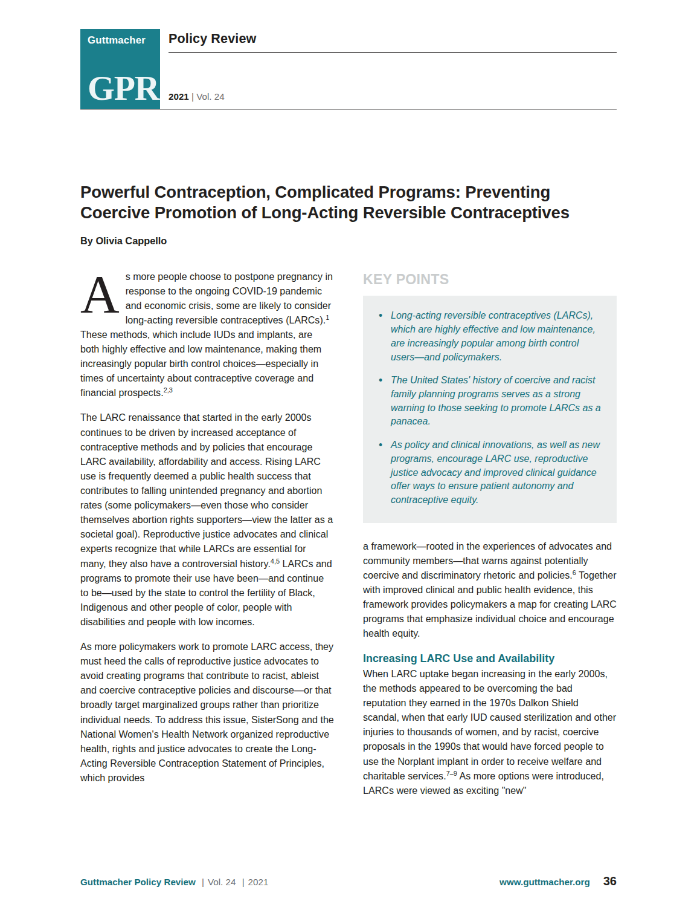Guttmacher
GPR
Policy Review
2021 | Vol. 24
Powerful Contraception, Complicated Programs: Preventing Coercive Promotion of Long-Acting Reversible Contraceptives
By Olivia Cappello
As more people choose to postpone pregnancy in response to the ongoing COVID-19 pandemic and economic crisis, some are likely to consider long-acting reversible contraceptives (LARCs).1 These methods, which include IUDs and implants, are both highly effective and low maintenance, making them increasingly popular birth control choices—especially in times of uncertainty about contraceptive coverage and financial prospects.2,3
The LARC renaissance that started in the early 2000s continues to be driven by increased acceptance of contraceptive methods and by policies that encourage LARC availability, affordability and access. Rising LARC use is frequently deemed a public health success that contributes to falling unintended pregnancy and abortion rates (some policymakers—even those who consider themselves abortion rights supporters—view the latter as a societal goal). Reproductive justice advocates and clinical experts recognize that while LARCs are essential for many, they also have a controversial history.4,5 LARCs and programs to promote their use have been—and continue to be—used by the state to control the fertility of Black, Indigenous and other people of color, people with disabilities and people with low incomes.
As more policymakers work to promote LARC access, they must heed the calls of reproductive justice advocates to avoid creating programs that contribute to racist, ableist and coercive contraceptive policies and discourse—or that broadly target marginalized groups rather than prioritize individual needs. To address this issue, SisterSong and the National Women's Health Network organized reproductive health, rights and justice advocates to create the Long-Acting Reversible Contraception Statement of Principles, which provides
KEY POINTS
Long-acting reversible contraceptives (LARCs), which are highly effective and low maintenance, are increasingly popular among birth control users—and policymakers.
The United States' history of coercive and racist family planning programs serves as a strong warning to those seeking to promote LARCs as a panacea.
As policy and clinical innovations, as well as new programs, encourage LARC use, reproductive justice advocacy and improved clinical guidance offer ways to ensure patient autonomy and contraceptive equity.
a framework—rooted in the experiences of advocates and community members—that warns against potentially coercive and discriminatory rhetoric and policies.6 Together with improved clinical and public health evidence, this framework provides policymakers a map for creating LARC programs that emphasize individual choice and encourage health equity.
Increasing LARC Use and Availability
When LARC uptake began increasing in the early 2000s, the methods appeared to be overcoming the bad reputation they earned in the 1970s Dalkon Shield scandal, when that early IUD caused sterilization and other injuries to thousands of women, and by racist, coercive proposals in the 1990s that would have forced people to use the Norplant implant in order to receive welfare and charitable services.7–9 As more options were introduced, LARCs were viewed as exciting "new"
Guttmacher Policy Review |Vol. 24 |2021
www.guttmacher.org 36